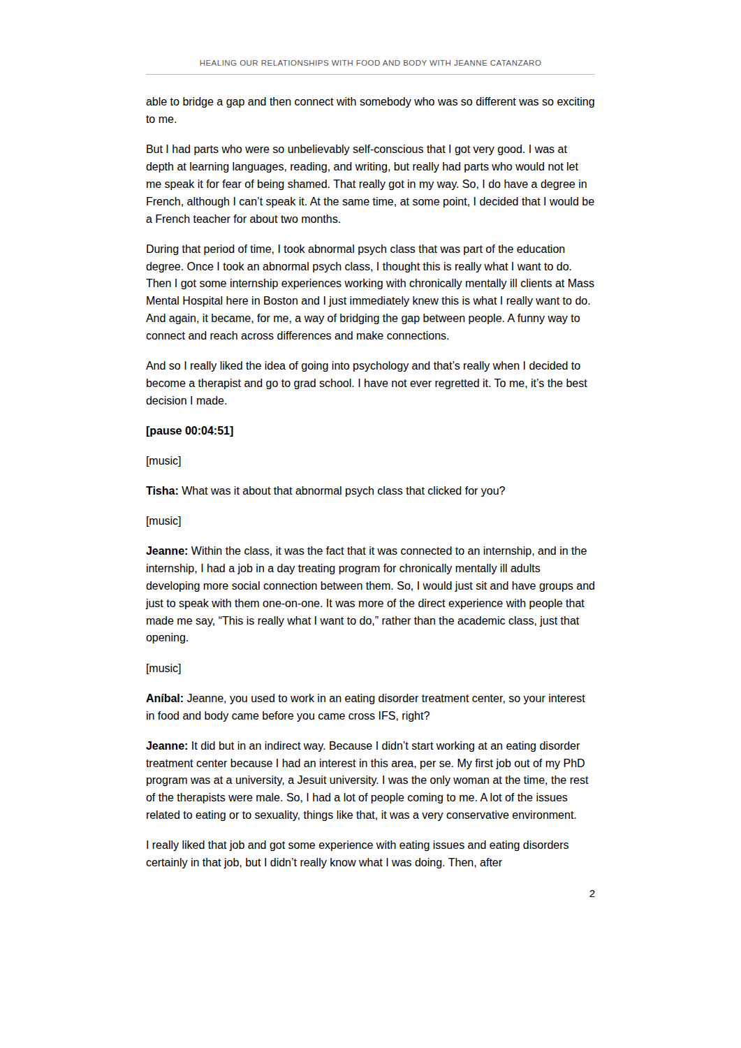Healing Our Relationships with Food and Body with Jeanne Catanzaro
able to bridge a gap and then connect with somebody who was so different was so exciting to me.
But I had parts who were so unbelievably self-conscious that I got very good. I was at depth at learning languages, reading, and writing, but really had parts who would not let me speak it for fear of being shamed. That really got in my way. So, I do have a degree in French, although I can’t speak it. At the same time, at some point, I decided that I would be a French teacher for about two months.
During that period of time, I took abnormal psych class that was part of the education degree. Once I took an abnormal psych class, I thought this is really what I want to do. Then I got some internship experiences working with chronically mentally ill clients at Mass Mental Hospital here in Boston and I just immediately knew this is what I really want to do. And again, it became, for me, a way of bridging the gap between people. A funny way to connect and reach across differences and make connections.
And so I really liked the idea of going into psychology and that’s really when I decided to become a therapist and go to grad school. I have not ever regretted it. To me, it’s the best decision I made.
[pause 00:04:51]
[music]
Tisha: What was it about that abnormal psych class that clicked for you?
[music]
Jeanne: Within the class, it was the fact that it was connected to an internship, and in the internship, I had a job in a day treating program for chronically mentally ill adults developing more social connection between them. So, I would just sit and have groups and just to speak with them one-on-one. It was more of the direct experience with people that made me say, “This is really what I want to do,” rather than the academic class, just that opening.
[music]
Aníbal: Jeanne, you used to work in an eating disorder treatment center, so your interest in food and body came before you came cross IFS, right?
Jeanne: It did but in an indirect way. Because I didn’t start working at an eating disorder treatment center because I had an interest in this area, per se. My first job out of my PhD program was at a university, a Jesuit university. I was the only woman at the time, the rest of the therapists were male. So, I had a lot of people coming to me. A lot of the issues related to eating or to sexuality, things like that, it was a very conservative environment.
I really liked that job and got some experience with eating issues and eating disorders certainly in that job, but I didn’t really know what I was doing. Then, after
2